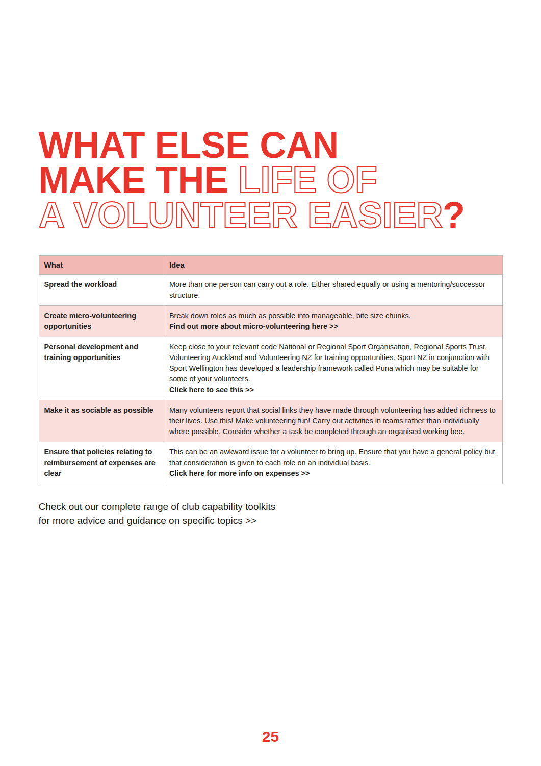What else can
make the life of
a volunteer easier?
| What | Idea |
| --- | --- |
| Spread the workload | More than one person can carry out a role. Either shared equally or using a mentoring/successor structure. |
| Create micro-volunteering opportunities | Break down roles as much as possible into manageable, bite size chunks. Find out more about micro-volunteering here >> |
| Personal development and training opportunities | Keep close to your relevant code National or Regional Sport Organisation, Regional Sports Trust, Volunteering Auckland and Volunteering NZ for training opportunities. Sport NZ in conjunction with Sport Wellington has developed a leadership framework called Puna which may be suitable for some of your volunteers. Click here to see this >> |
| Make it as sociable as possible | Many volunteers report that social links they have made through volunteering has added richness to their lives. Use this! Make volunteering fun! Carry out activities in teams rather than individually where possible. Consider whether a task be completed through an organised working bee. |
| Ensure that policies relating to reimbursement of expenses are clear | This can be an awkward issue for a volunteer to bring up. Ensure that you have a general policy but that consideration is given to each role on an individual basis. Click here for more info on expenses >> |
Check out our complete range of club capability toolkits
for more advice and guidance on specific topics >>
25